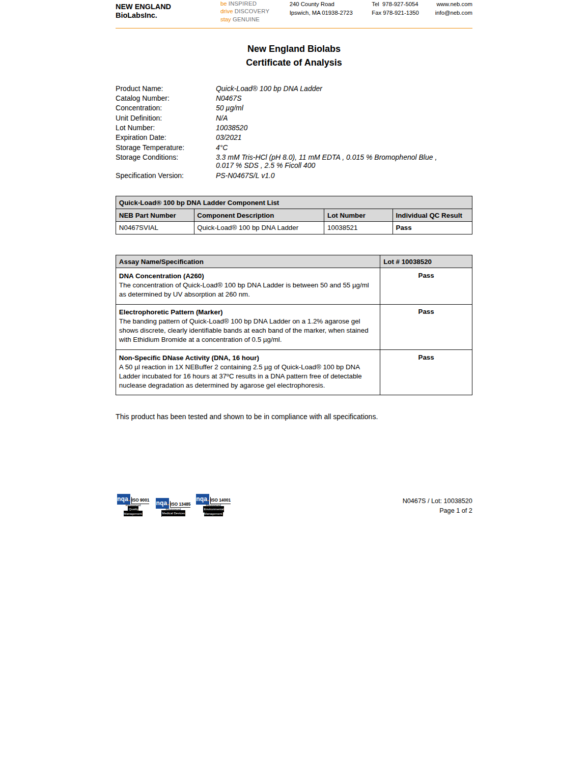| | be INSPIRED drive DISCOVERY stay GENUINE | 240 County Road Ipswich, MA 01938-2723 | Tel 978-927-5054 Fax 978-921-1350 | www.neb.com info@neb.com |
New England Biolabs
Certificate of Analysis
| Product Name: | Quick-Load® 100 bp DNA Ladder |
| Catalog Number: | N0467S |
| Concentration: | 50 µg/ml |
| Unit Definition: | N/A |
| Lot Number: | 10038520 |
| Expiration Date: | 03/2021 |
| Storage Temperature: | 4°C |
| Storage Conditions: | 3.3 mM Tris-HCl (pH 8.0), 11 mM EDTA , 0.015 % Bromophenol Blue , 0.017 % SDS , 2.5 % Ficoll 400 |
| Specification Version: | PS-N0467S/L v1.0 |
Quick-Load® 100 bp DNA Ladder Component List
| NEB Part Number | Component Description | Lot Number | Individual QC Result |
| --- | --- | --- | --- |
| N0467SVIAL | Quick-Load® 100 bp DNA Ladder | 10038521 | Pass |
| Assay Name/Specification | Lot # 10038520 |
| --- | --- |
| DNA Concentration (A260) The concentration of Quick-Load® 100 bp DNA Ladder is between 50 and 55 µg/ml as determined by UV absorption at 260 nm. | Pass |
| Electrophoretic Pattern (Marker) The banding pattern of Quick-Load® 100 bp DNA Ladder on a 1.2% agarose gel shows discrete, clearly identifiable bands at each band of the marker, when stained with Ethidium Bromide at a concentration of 0.5 µg/ml. | Pass |
| Non-Specific DNase Activity (DNA, 16 hour) A 50 µl reaction in 1X NEBuffer 2 containing 2.5 µg of Quick-Load® 100 bp DNA Ladder incubated for 16 hours at 37ºC results in a DNA pattern free of detectable nuclease degradation as determined by agarose gel electrophoresis. | Pass |
This product has been tested and shown to be in compliance with all specifications.
| nqa . ISO 9001 Registered Quality Management nqa . ISO 13485 Registered Medical Devices nqa . ISO 14001 Registered Environmental Management | N0467S / Lot: 10038520 Page 1 of 2 |